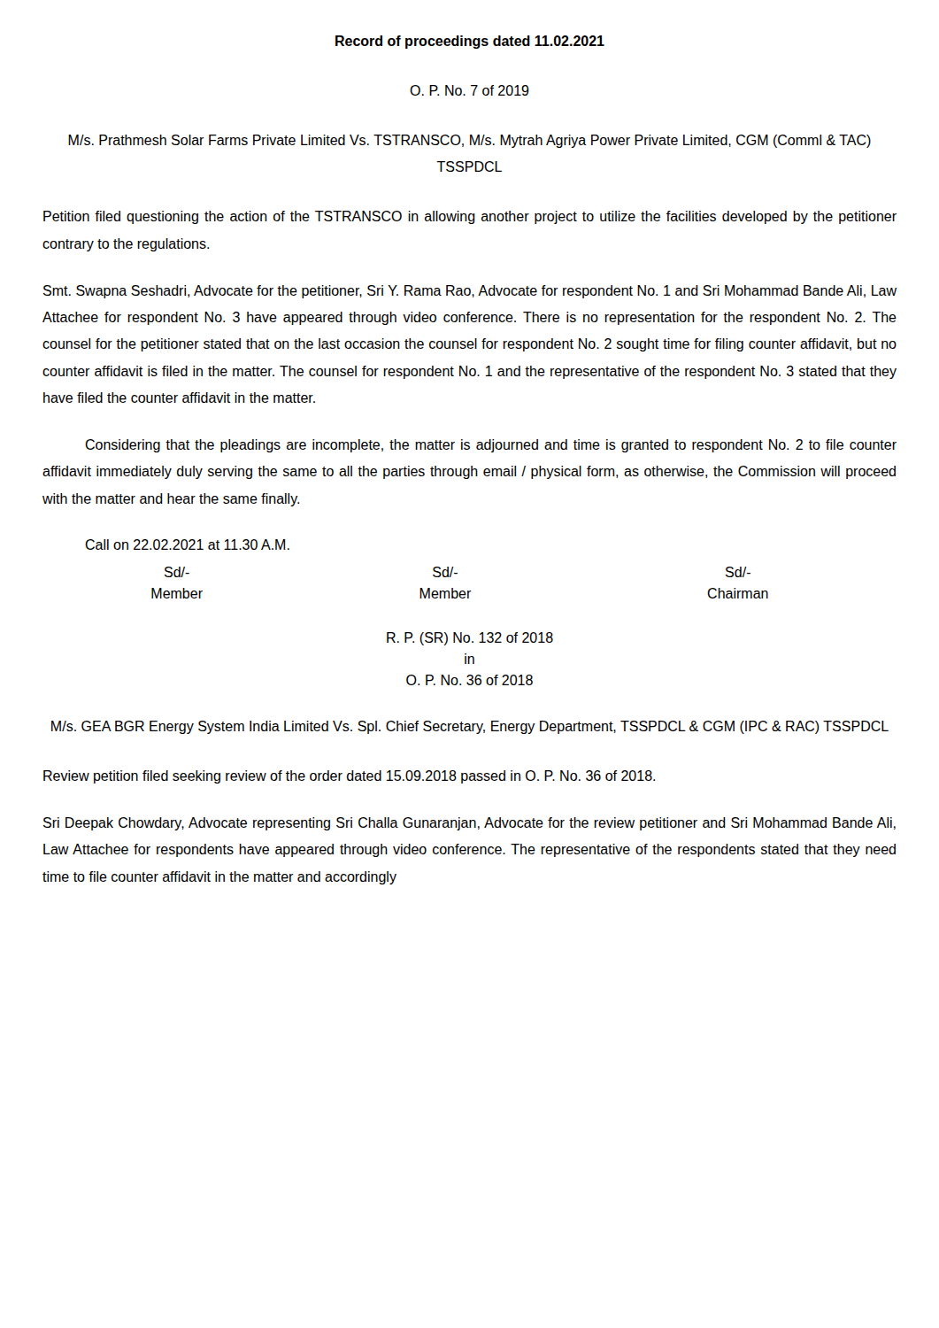Record of proceedings dated 11.02.2021
O. P. No. 7 of 2019
M/s. Prathmesh Solar Farms Private Limited Vs. TSTRANSCO, M/s. Mytrah Agriya Power Private Limited, CGM (Comml & TAC) TSSPDCL
Petition filed questioning the action of the TSTRANSCO in allowing another project to utilize the facilities developed by the petitioner contrary to the regulations.
Smt. Swapna Seshadri, Advocate for the petitioner, Sri Y. Rama Rao, Advocate for respondent No. 1 and Sri Mohammad Bande Ali, Law Attachee for respondent No. 3 have appeared through video conference. There is no representation for the respondent No. 2. The counsel for the petitioner stated that on the last occasion the counsel for respondent No. 2 sought time for filing counter affidavit, but no counter affidavit is filed in the matter. The counsel for respondent No. 1 and the representative of the respondent No. 3 stated that they have filed the counter affidavit in the matter.
Considering that the pleadings are incomplete, the matter is adjourned and time is granted to respondent No. 2 to file counter affidavit immediately duly serving the same to all the parties through email / physical form, as otherwise, the Commission will proceed with the matter and hear the same finally.
Call on 22.02.2021 at 11.30 A.M.
| Sd/- Member | Sd/- Member | Sd/- Chairman |
R. P. (SR) No. 132 of 2018
in
O. P. No. 36 of 2018
M/s. GEA BGR Energy System India Limited Vs. Spl. Chief Secretary, Energy Department, TSSPDCL & CGM (IPC & RAC) TSSPDCL
Review petition filed seeking review of the order dated 15.09.2018 passed in O. P. No. 36 of 2018.
Sri Deepak Chowdary, Advocate representing Sri Challa Gunaranjan, Advocate for the review petitioner and Sri Mohammad Bande Ali, Law Attachee for respondents have appeared through video conference. The representative of the respondents stated that they need time to file counter affidavit in the matter and accordingly